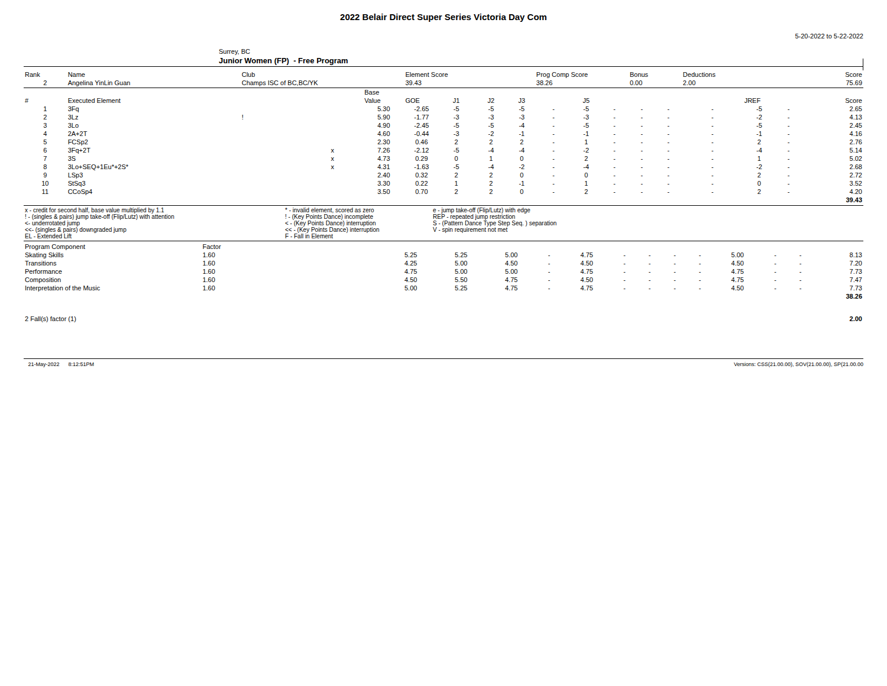2022 Belair Direct Super Series Victoria Day Com
5-20-2022 to 5-22-2022
Surrey, BC
Junior Women (FP) - Free Program
| Rank | Name | Club | Element Score | Prog Comp Score | Bonus | Deductions | Score |
| 2 | Angelina YinLin Guan | Champs ISC of BC,BC/YK | 39.43 | 38.26 | 0.00 | 2.00 | 75.69 |
| | | | | Base | | | | | | | | | | | | | |
| # | Executed Element | | | Value | GOE | J1 | J2 | J3 | | J5 | | | | | JREF | | Score |
| 1 | 3Fq | | | 5.30 | -2.65 | -5 | -5 | -5 | - | -5 | - | - | - | - | -5 | - | 2.65 |
| 2 | 3Lz | ! | | 5.90 | -1.77 | -3 | -3 | -3 | - | -3 | - | - | - | - | -2 | - | 4.13 |
| 3 | 3Lo | | | 4.90 | -2.45 | -5 | -5 | -4 | - | -5 | - | - | - | - | -5 | - | 2.45 |
| 4 | 2A+2T | | | 4.60 | -0.44 | -3 | -2 | -1 | - | -1 | - | - | - | - | -1 | - | 4.16 |
| 5 | FCSp2 | | | 2.30 | 0.46 | 2 | 2 | 2 | - | 1 | - | - | - | - | 2 | - | 2.76 |
| 6 | 3Fq+2T | | x | 7.26 | -2.12 | -5 | -4 | -4 | - | -2 | - | - | - | - | -4 | - | 5.14 |
| 7 | 3S | | x | 4.73 | 0.29 | 0 | 1 | 0 | - | 2 | - | - | - | - | 1 | - | 5.02 |
| 8 | 3Lo+SEQ+1Eu*+2S* | | x | 4.31 | -1.63 | -5 | -4 | -2 | - | -4 | - | - | - | - | -2 | - | 2.68 |
| 9 | LSp3 | | | 2.40 | 0.32 | 2 | 2 | 0 | - | 0 | - | - | - | - | 2 | - | 2.72 |
| 10 | StSq3 | | | 3.30 | 0.22 | 1 | 2 | -1 | - | 1 | - | - | - | - | 0 | - | 3.52 |
| 11 | CCoSp4 | | | 3.50 | 0.70 | 2 | 2 | 0 | - | 2 | - | - | - | - | 2 | - | 4.20 |
| | 39.43 |
| x - credit for second half, base value multiplied by 1.1 | * - invalid element, scored as zero | e - jump take-off (Flip/Lutz) with edge |
| ! - (singles & pairs) jump take-off (Flip/Lutz) with attention | ! - (Key Points Dance) incomplete | REP - repeated jump restriction |
| <- underrotated jump | < - (Key Points Dance) interruption | S - (Pattern Dance Type Step Seq. ) separation |
| <<- (singles & pairs) downgraded jump | << - (Key Points Dance) interruption | V - spin requirement not met |
| EL - Extended Lift | F - Fall in Element | |
| Program Component | Factor | | | | | | | | | | | | | | |
| Skating Skills | 1.60 | | 5.25 | 5.25 | 5.00 | - | 4.75 | - | - | - | - | 5.00 | - | - | 8.13 |
| Transitions | 1.60 | | 4.25 | 5.00 | 4.50 | - | 4.50 | - | - | - | - | 4.50 | - | - | 7.20 |
| Performance | 1.60 | | 4.75 | 5.00 | 5.00 | - | 4.75 | - | - | - | - | 4.75 | - | - | 7.73 |
| Composition | 1.60 | | 4.50 | 5.50 | 4.75 | - | 4.50 | - | - | - | - | 4.75 | - | - | 7.47 |
| Interpretation of the Music | 1.60 | | 5.00 | 5.25 | 4.75 | - | 4.75 | - | - | - | - | 4.50 | - | - | 7.73 |
| | 38.26 |
| 2 Fall(s) factor (1) | 2.00 |
21-May-2022 8:12:51PM
Versions: CSS(21.00.00), SOV(21.00.00), SP(21.00.00